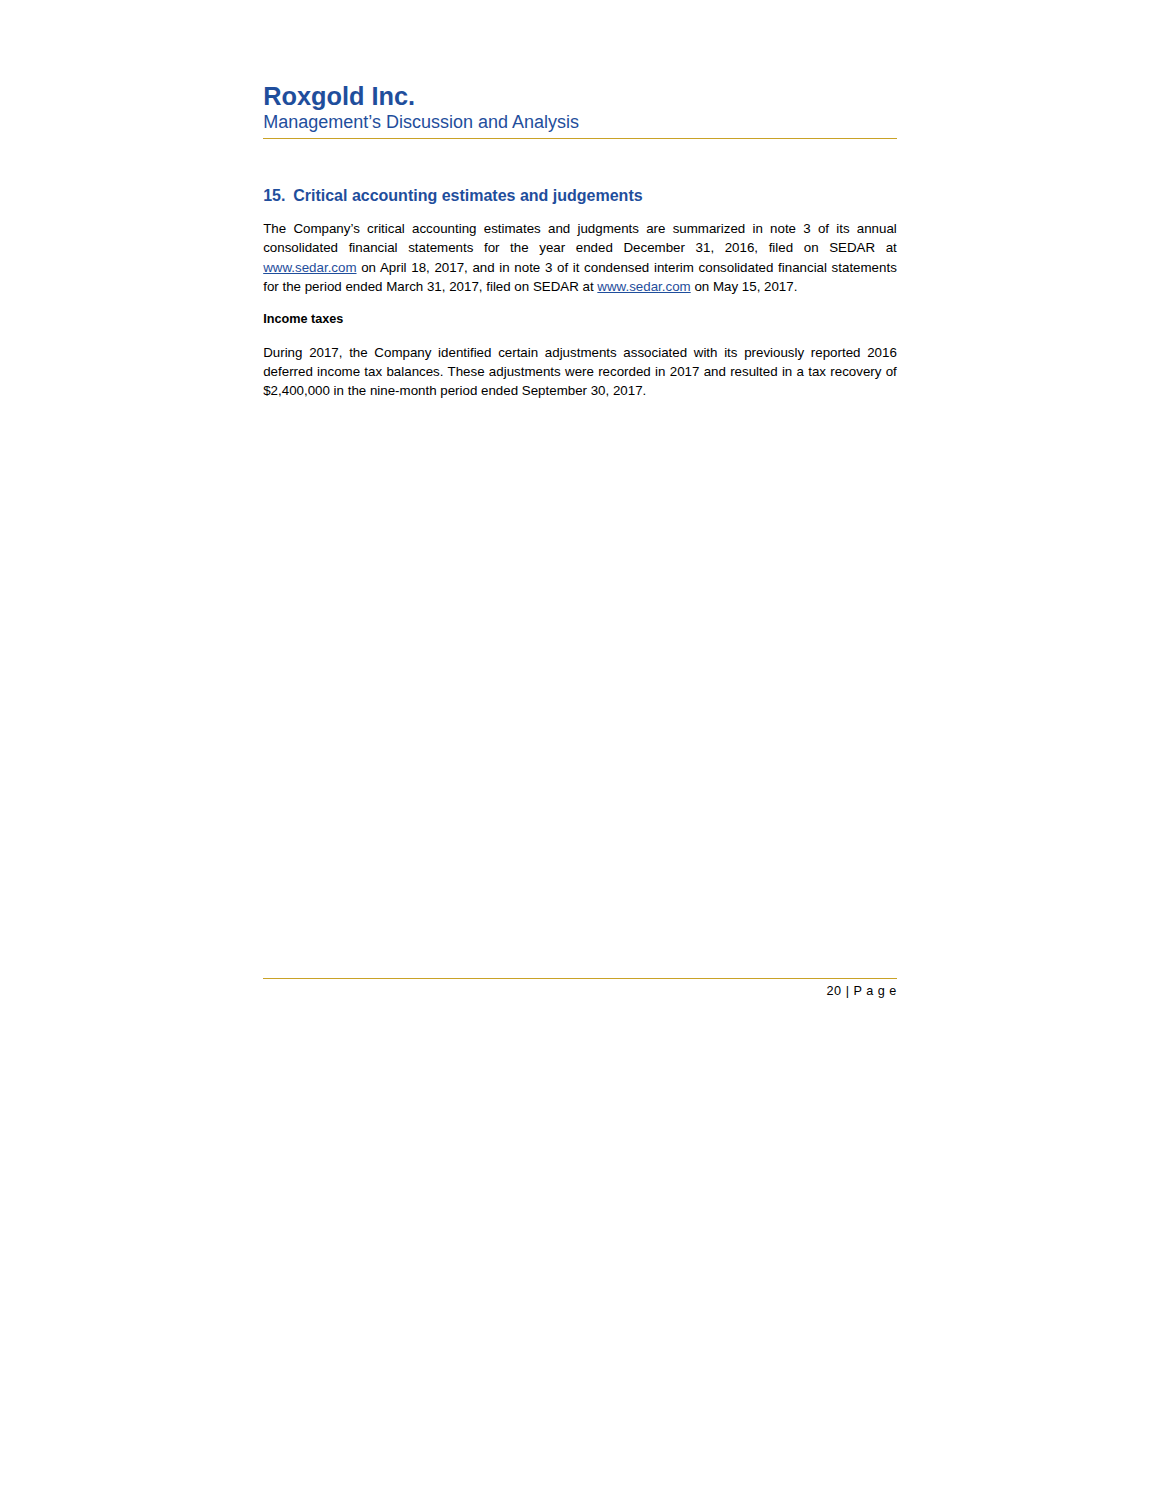Roxgold Inc.
Management’s Discussion and Analysis
15. Critical accounting estimates and judgements
The Company’s critical accounting estimates and judgments are summarized in note 3 of its annual consolidated financial statements for the year ended December 31, 2016, filed on SEDAR at www.sedar.com on April 18, 2017, and in note 3 of it condensed interim consolidated financial statements for the period ended March 31, 2017, filed on SEDAR at www.sedar.com on May 15, 2017.
Income taxes
During 2017, the Company identified certain adjustments associated with its previously reported 2016 deferred income tax balances. These adjustments were recorded in 2017 and resulted in a tax recovery of $2,400,000 in the nine-month period ended September 30, 2017.
20 | P a g e